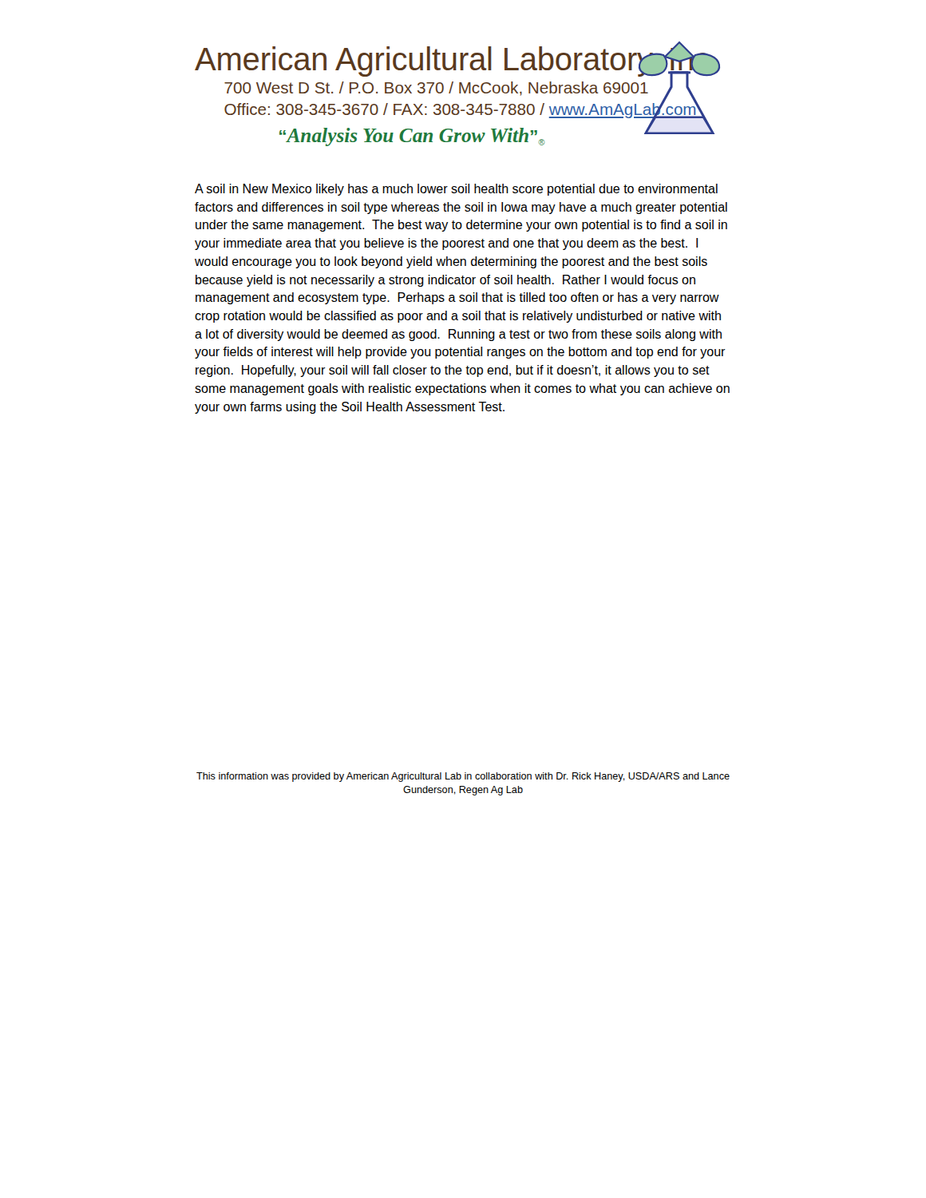American Agricultural Laboratory, Inc.
700 West D St. / P.O. Box 370 / McCook, Nebraska 69001
Office: 308-345-3670 / FAX: 308-345-7880 / www.AmAgLab.com
“Analysis You Can Grow With”®
A soil in New Mexico likely has a much lower soil health score potential due to environmental factors and differences in soil type whereas the soil in Iowa may have a much greater potential under the same management. The best way to determine your own potential is to find a soil in your immediate area that you believe is the poorest and one that you deem as the best. I would encourage you to look beyond yield when determining the poorest and the best soils because yield is not necessarily a strong indicator of soil health. Rather I would focus on management and ecosystem type. Perhaps a soil that is tilled too often or has a very narrow crop rotation would be classified as poor and a soil that is relatively undisturbed or native with a lot of diversity would be deemed as good. Running a test or two from these soils along with your fields of interest will help provide you potential ranges on the bottom and top end for your region. Hopefully, your soil will fall closer to the top end, but if it doesn’t, it allows you to set some management goals with realistic expectations when it comes to what you can achieve on your own farms using the Soil Health Assessment Test.
This information was provided by American Agricultural Lab in collaboration with Dr. Rick Haney, USDA/ARS and Lance Gunderson, Regen Ag Lab